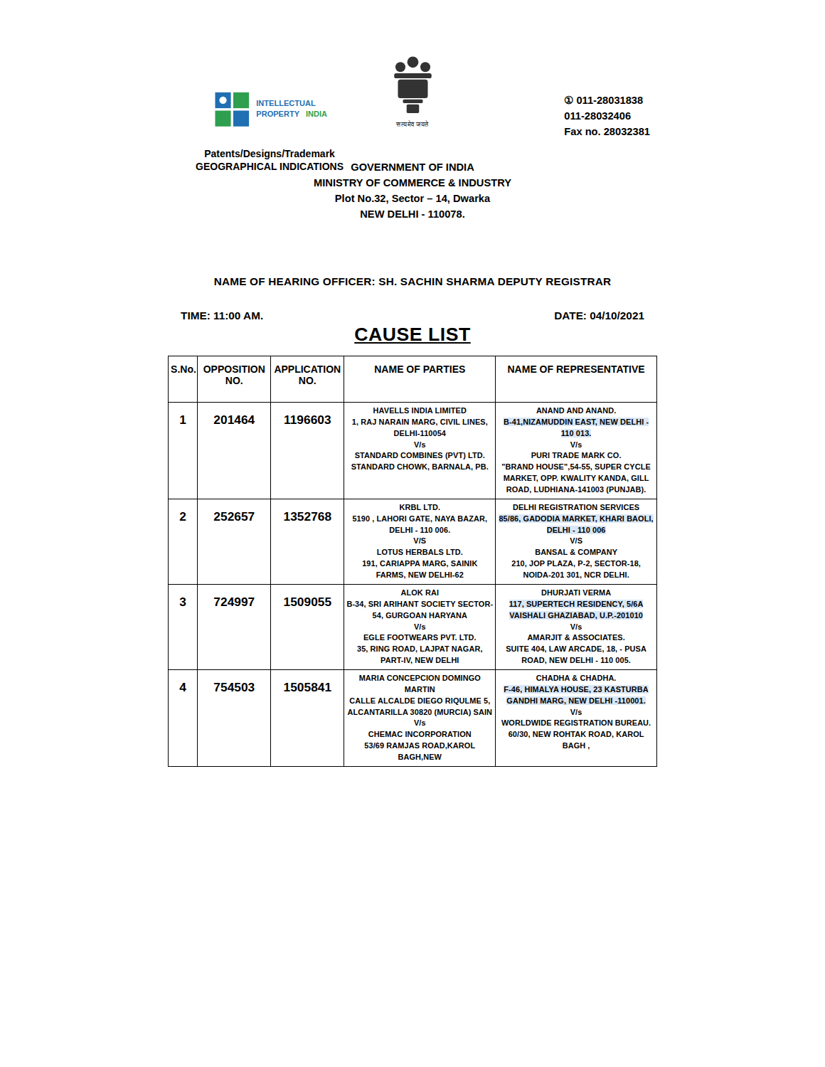सत्यमेव जयते
Patents/Designs/Trademark
GEOGRAPHICAL INDICATIONS
① 011-28031838
011-28032406
Fax no. 28032381
GOVERNMENT OF INDIA
MINISTRY OF COMMERCE & INDUSTRY
Plot No.32, Sector – 14, Dwarka
NEW DELHI - 110078.
NAME OF HEARING OFFICER: SH. SACHIN SHARMA DEPUTY REGISTRAR
TIME: 11:00 AM. DATE: 04/10/2021
CAUSE LIST
| S.No. | OPPOSITION NO. | APPLICATION NO. | NAME OF PARTIES | NAME OF REPRESENTATIVE |
| --- | --- | --- | --- | --- |
| 1 | 201464 | 1196603 | HAVELLS INDIA LIMITED 1, RAJ NARAIN MARG, CIVIL LINES, DELHI-110054 V/s STANDARD COMBINES (PVT) LTD. STANDARD CHOWK, BARNALA, PB. | ANAND AND ANAND. B-41,NIZAMUDDIN EAST, NEW DELHI - 110 013. V/s PURI TRADE MARK CO. "BRAND HOUSE",54-55, SUPER CYCLE MARKET, OPP. KWALITY KANDA, GILL ROAD, LUDHIANA-141003 (PUNJAB). |
| 2 | 252657 | 1352768 | KRBL LTD. 5190 , LAHORI GATE, NAYA BAZAR, DELHI - 110 006. V/S LOTUS HERBALS LTD. 191, CARIAPPA MARG, SAINIK FARMS, NEW DELHI-62 | DELHI REGISTRATION SERVICES 85/86, GADODIA MARKET, KHARI BAOLI, DELHI - 110 006 V/S BANSAL & COMPANY 210, JOP PLAZA, P-2, SECTOR-18, NOIDA-201 301, NCR DELHI. |
| 3 | 724997 | 1509055 | ALOK RAI B-34, SRI ARIHANT SOCIETY SECTOR-54, GURGOAN HARYANA V/s EGLE FOOTWEARS PVT. LTD. 35, RING ROAD, LAJPAT NAGAR, PART-IV, NEW DELHI | DHURJATI VERMA 117, SUPERTECH RESIDENCY, 5/6A VAISHALI GHAZIABAD, U.P.-201010 V/s AMARJIT & ASSOCIATES. SUITE 404, LAW ARCADE, 18, - PUSA ROAD, NEW DELHI - 110 005. |
| 4 | 754503 | 1505841 | MARIA CONCEPCION DOMINGO MARTIN CALLE ALCALDE DIEGO RIQULME 5, ALCANTARILLA 30820 (MURCIA) SAIN V/s CHEMAC INCORPORATION 53/69 RAMJAS ROAD,KAROL BAGH,NEW | CHADHA & CHADHA. F-46, HIMALYA HOUSE, 23 KASTURBA GANDHI MARG, NEW DELHI -110001. V/s WORLDWIDE REGISTRATION BUREAU. 60/30, NEW ROHTAK ROAD, KAROL BAGH , |